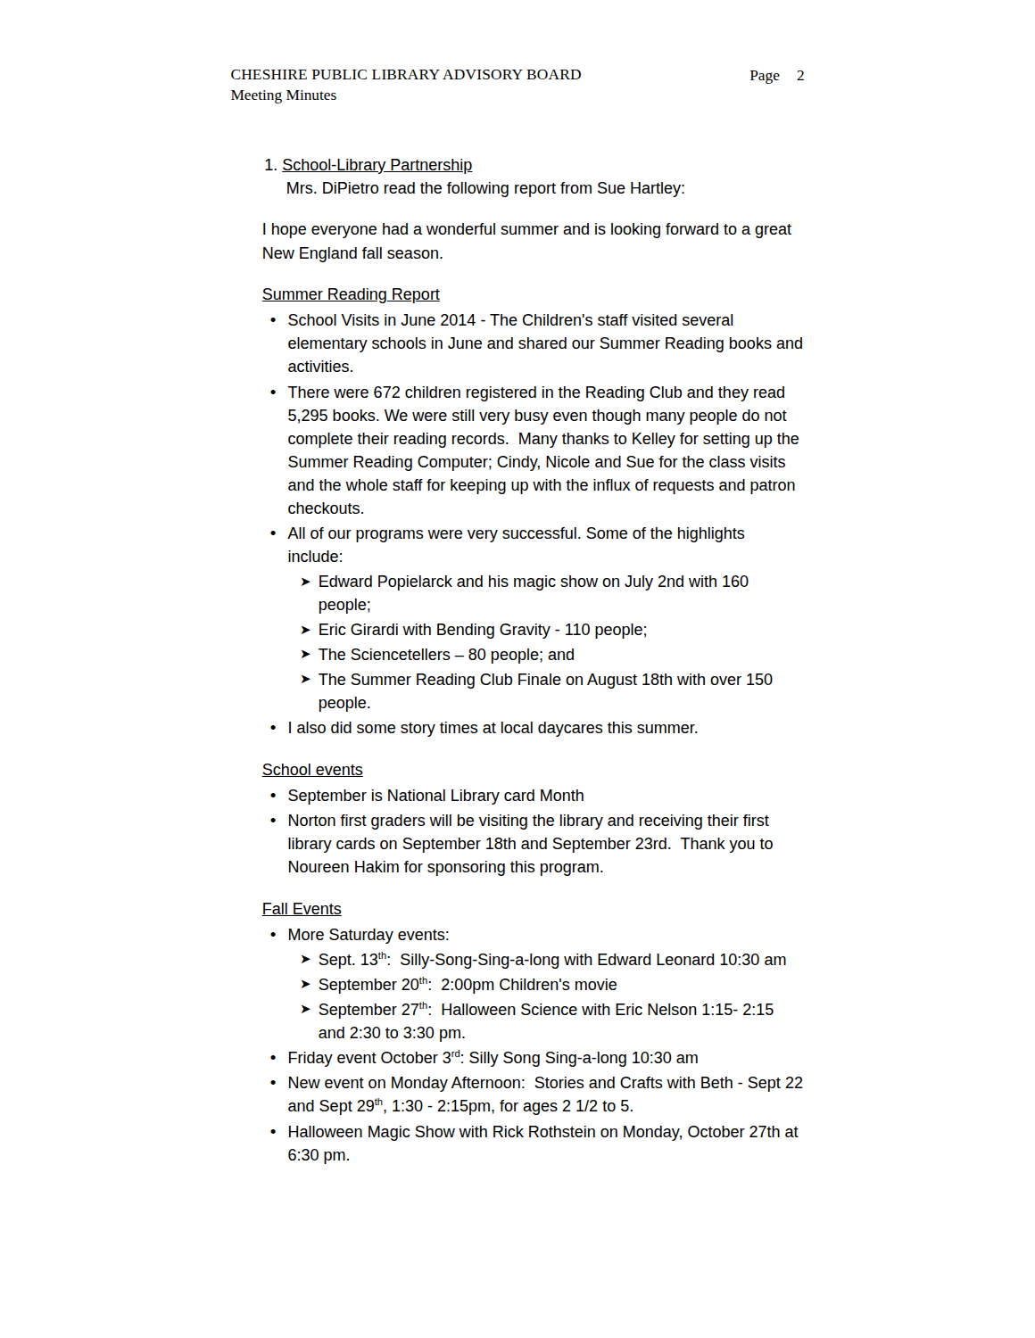CHESHIRE PUBLIC LIBRARY ADVISORY BOARD
Meeting Minutes
Page2
School-Library Partnership
Mrs. DiPietro read the following report from Sue Hartley:
I hope everyone had a wonderful summer and is looking forward to a great New England fall season.
Summer Reading Report
School Visits in June 2014 - The Children's staff visited several elementary schools in June and shared our Summer Reading books and activities.
There were 672 children registered in the Reading Club and they read 5,295 books. We were still very busy even though many people do not complete their reading records. Many thanks to Kelley for setting up the Summer Reading Computer; Cindy, Nicole and Sue for the class visits and the whole staff for keeping up with the influx of requests and patron checkouts.
All of our programs were very successful. Some of the highlights include:
Edward Popielarck and his magic show on July 2nd with 160 people;
Eric Girardi with Bending Gravity - 110 people;
The Sciencetellers – 80 people; and
The Summer Reading Club Finale on August 18th with over 150 people.
I also did some story times at local daycares this summer.
School events
September is National Library card Month
Norton first graders will be visiting the library and receiving their first library cards on September 18th and September 23rd. Thank you to Noureen Hakim for sponsoring this program.
Fall Events
More Saturday events:
Sept. 13th: Silly-Song-Sing-a-long with Edward Leonard 10:30 am
September 20th: 2:00pm Children's movie
September 27th: Halloween Science with Eric Nelson 1:15- 2:15 and 2:30 to 3:30 pm.
Friday event October 3rd: Silly Song Sing-a-long 10:30 am
New event on Monday Afternoon: Stories and Crafts with Beth - Sept 22 and Sept 29th, 1:30 - 2:15pm, for ages 2 1/2 to 5.
Halloween Magic Show with Rick Rothstein on Monday, October 27th at 6:30 pm.